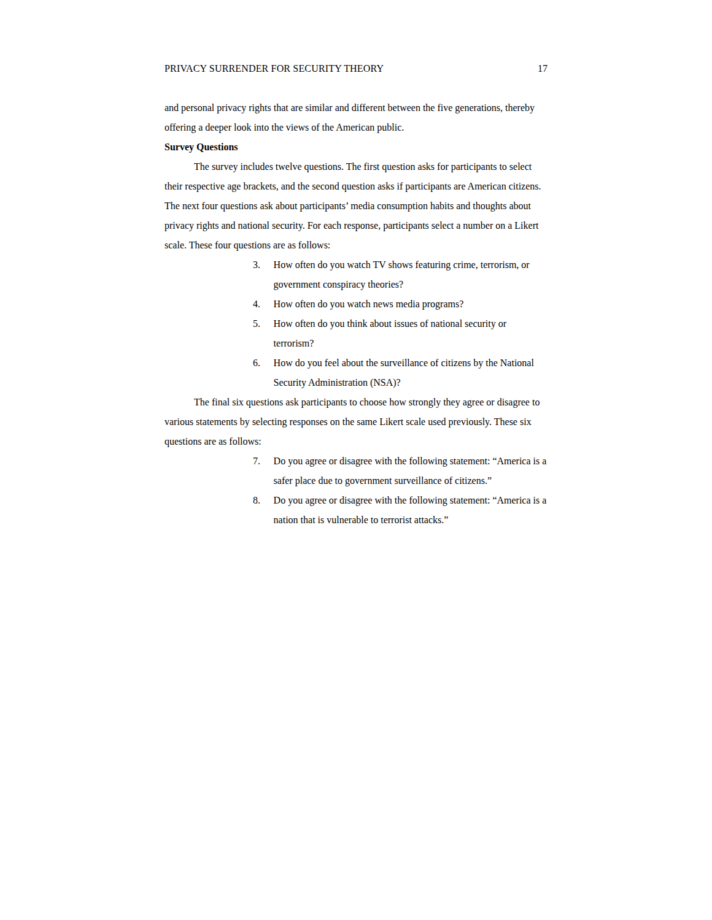Privacy Surrender for Security Theory 17
and personal privacy rights that are similar and different between the five generations, thereby offering a deeper look into the views of the American public.
Survey Questions
The survey includes twelve questions. The first question asks for participants to select their respective age brackets, and the second question asks if participants are American citizens. The next four questions ask about participants’ media consumption habits and thoughts about privacy rights and national security. For each response, participants select a number on a Likert scale. These four questions are as follows:
3. How often do you watch TV shows featuring crime, terrorism, or government conspiracy theories?
4. How often do you watch news media programs?
5. How often do you think about issues of national security or terrorism?
6. How do you feel about the surveillance of citizens by the National Security Administration (NSA)?
The final six questions ask participants to choose how strongly they agree or disagree to various statements by selecting responses on the same Likert scale used previously. These six questions are as follows:
7. Do you agree or disagree with the following statement: “America is a safer place due to government surveillance of citizens.”
8. Do you agree or disagree with the following statement: “America is a nation that is vulnerable to terrorist attacks.”